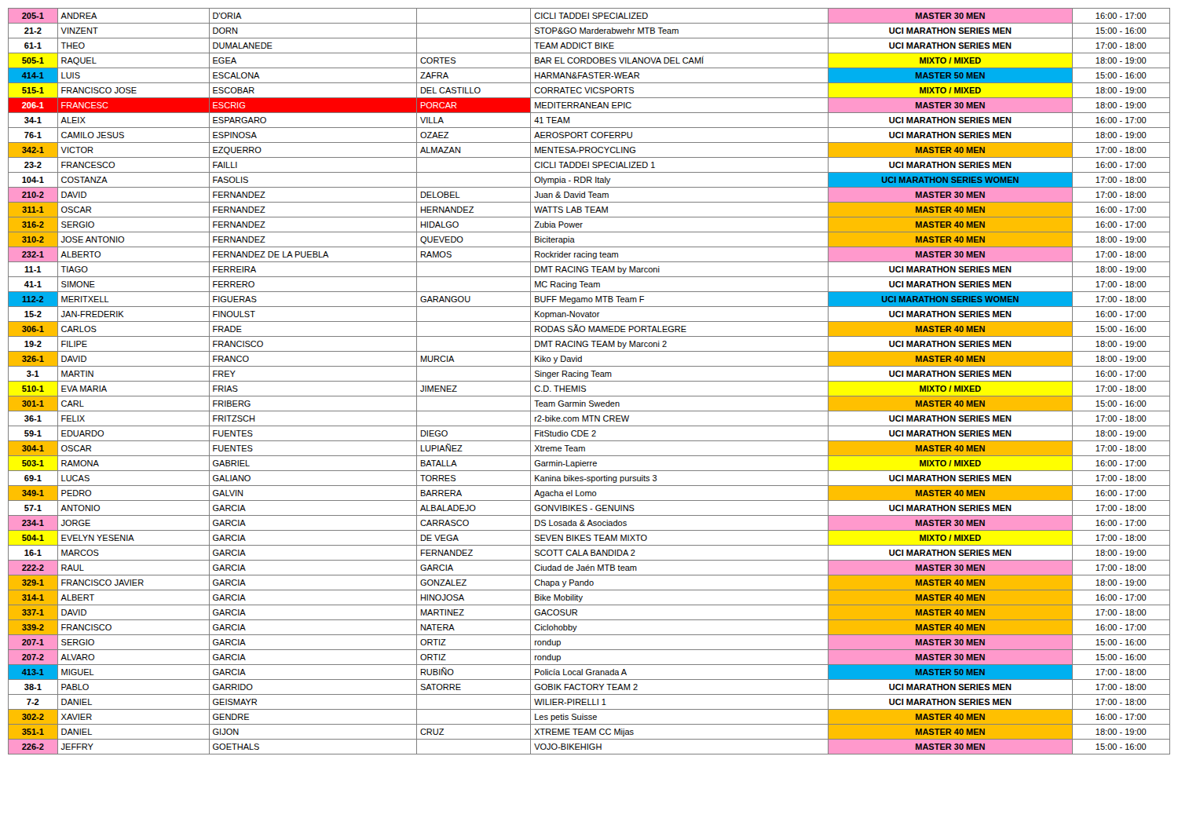| 205-1 | ANDREA | D'ORIA | | CICLI TADDEI SPECIALIZED | MASTER 30 MEN | 16:00 - 17:00 |
| 21-2 | VINZENT | DORN | | STOP&GO Marderabwehr MTB Team | UCI MARATHON SERIES MEN | 15:00 - 16:00 |
| 61-1 | THEO | DUMALANEDE | | TEAM ADDICT BIKE | UCI MARATHON SERIES MEN | 17:00 - 18:00 |
| 505-1 | RAQUEL | EGEA | CORTES | BAR EL CORDOBES VILANOVA DEL CAMÍ | MIXTO / MIXED | 18:00 - 19:00 |
| 414-1 | LUIS | ESCALONA | ZAFRA | HARMAN&FASTER-WEAR | MASTER 50 MEN | 15:00 - 16:00 |
| 515-1 | FRANCISCO JOSE | ESCOBAR | DEL CASTILLO | CORRATEC VICSPORTS | MIXTO / MIXED | 18:00 - 19:00 |
| 206-1 | FRANCESC | ESCRIG | PORCAR | MEDITERRANEAN EPIC | MASTER 30 MEN | 18:00 - 19:00 |
| 34-1 | ALEIX | ESPARGARO | VILLA | 41 TEAM | UCI MARATHON SERIES MEN | 16:00 - 17:00 |
| 76-1 | CAMILO JESUS | ESPINOSA | OZAEZ | AEROSPORT COFERPU | UCI MARATHON SERIES MEN | 18:00 - 19:00 |
| 342-1 | VICTOR | EZQUERRO | ALMAZAN | MENTESA-PROCYCLING | MASTER 40 MEN | 17:00 - 18:00 |
| 23-2 | FRANCESCO | FAILLI | | CICLI TADDEI SPECIALIZED 1 | UCI MARATHON SERIES MEN | 16:00 - 17:00 |
| 104-1 | COSTANZA | FASOLIS | | Olympia - RDR Italy | UCI MARATHON SERIES WOMEN | 17:00 - 18:00 |
| 210-2 | DAVID | FERNANDEZ | DELOBEL | Juan & David Team | MASTER 30 MEN | 17:00 - 18:00 |
| 311-1 | OSCAR | FERNANDEZ | HERNANDEZ | WATTS LAB TEAM | MASTER 40 MEN | 16:00 - 17:00 |
| 316-2 | SERGIO | FERNANDEZ | HIDALGO | Zubia Power | MASTER 40 MEN | 16:00 - 17:00 |
| 310-2 | JOSE ANTONIO | FERNANDEZ | QUEVEDO | Biciterapia | MASTER 40 MEN | 18:00 - 19:00 |
| 232-1 | ALBERTO | FERNANDEZ DE LA PUEBLA | RAMOS | Rockrider racing team | MASTER 30 MEN | 17:00 - 18:00 |
| 11-1 | TIAGO | FERREIRA | | DMT RACING TEAM by Marconi | UCI MARATHON SERIES MEN | 18:00 - 19:00 |
| 41-1 | SIMONE | FERRERO | | MC Racing Team | UCI MARATHON SERIES MEN | 17:00 - 18:00 |
| 112-2 | MERITXELL | FIGUERAS | GARANGOU | BUFF Megamo MTB Team F | UCI MARATHON SERIES WOMEN | 17:00 - 18:00 |
| 15-2 | JAN-FREDERIK | FINOULST | | Kopman-Novator | UCI MARATHON SERIES MEN | 16:00 - 17:00 |
| 306-1 | CARLOS | FRADE | | RODAS SÃO MAMEDE PORTALEGRE | MASTER 40 MEN | 15:00 - 16:00 |
| 19-2 | FILIPE | FRANCISCO | | DMT RACING TEAM by Marconi 2 | UCI MARATHON SERIES MEN | 18:00 - 19:00 |
| 326-1 | DAVID | FRANCO | MURCIA | Kiko y David | MASTER 40 MEN | 18:00 - 19:00 |
| 3-1 | MARTIN | FREY | | Singer Racing Team | UCI MARATHON SERIES MEN | 16:00 - 17:00 |
| 510-1 | EVA MARIA | FRIAS | JIMENEZ | C.D. THEMIS | MIXTO / MIXED | 17:00 - 18:00 |
| 301-1 | CARL | FRIBERG | | Team Garmin Sweden | MASTER 40 MEN | 15:00 - 16:00 |
| 36-1 | FELIX | FRITZSCH | | r2-bike.com MTN CREW | UCI MARATHON SERIES MEN | 17:00 - 18:00 |
| 59-1 | EDUARDO | FUENTES | DIEGO | FitStudio CDE 2 | UCI MARATHON SERIES MEN | 18:00 - 19:00 |
| 304-1 | OSCAR | FUENTES | LUPIAÑEZ | Xtreme Team | MASTER 40 MEN | 17:00 - 18:00 |
| 503-1 | RAMONA | GABRIEL | BATALLA | Garmin-Lapierre | MIXTO / MIXED | 16:00 - 17:00 |
| 69-1 | LUCAS | GALIANO | TORRES | Kanina bikes-sporting pursuits 3 | UCI MARATHON SERIES MEN | 17:00 - 18:00 |
| 349-1 | PEDRO | GALVIN | BARRERA | Agacha el Lomo | MASTER 40 MEN | 16:00 - 17:00 |
| 57-1 | ANTONIO | GARCIA | ALBALADEJO | GONVIBIKES - GENUINS | UCI MARATHON SERIES MEN | 17:00 - 18:00 |
| 234-1 | JORGE | GARCIA | CARRASCO | DS Losada & Asociados | MASTER 30 MEN | 16:00 - 17:00 |
| 504-1 | EVELYN YESENIA | GARCIA | DE VEGA | SEVEN BIKES TEAM MIXTO | MIXTO / MIXED | 17:00 - 18:00 |
| 16-1 | MARCOS | GARCIA | FERNANDEZ | SCOTT CALA BANDIDA 2 | UCI MARATHON SERIES MEN | 18:00 - 19:00 |
| 222-2 | RAUL | GARCIA | GARCIA | Ciudad de Jaén MTB team | MASTER 30 MEN | 17:00 - 18:00 |
| 329-1 | FRANCISCO JAVIER | GARCIA | GONZALEZ | Chapa y Pando | MASTER 40 MEN | 18:00 - 19:00 |
| 314-1 | ALBERT | GARCIA | HINOJOSA | Bike Mobility | MASTER 40 MEN | 16:00 - 17:00 |
| 337-1 | DAVID | GARCIA | MARTINEZ | GACOSUR | MASTER 40 MEN | 17:00 - 18:00 |
| 339-2 | FRANCISCO | GARCIA | NATERA | Ciclohobby | MASTER 40 MEN | 16:00 - 17:00 |
| 207-1 | SERGIO | GARCIA | ORTIZ | rondup | MASTER 30 MEN | 15:00 - 16:00 |
| 207-2 | ALVARO | GARCIA | ORTIZ | rondup | MASTER 30 MEN | 15:00 - 16:00 |
| 413-1 | MIGUEL | GARCIA | RUBIÑO | Policía Local Granada A | MASTER 50 MEN | 17:00 - 18:00 |
| 38-1 | PABLO | GARRIDO | SATORRE | GOBIK FACTORY TEAM 2 | UCI MARATHON SERIES MEN | 17:00 - 18:00 |
| 7-2 | DANIEL | GEISMAYR | | WILIER-PIRELLI 1 | UCI MARATHON SERIES MEN | 17:00 - 18:00 |
| 302-2 | XAVIER | GENDRE | | Les petis Suisse | MASTER 40 MEN | 16:00 - 17:00 |
| 351-1 | DANIEL | GIJON | CRUZ | XTREME TEAM CC Mijas | MASTER 40 MEN | 18:00 - 19:00 |
| 226-2 | JEFFRY | GOETHALS | | VOJO-BIKEHIGH | MASTER 30 MEN | 15:00 - 16:00 |